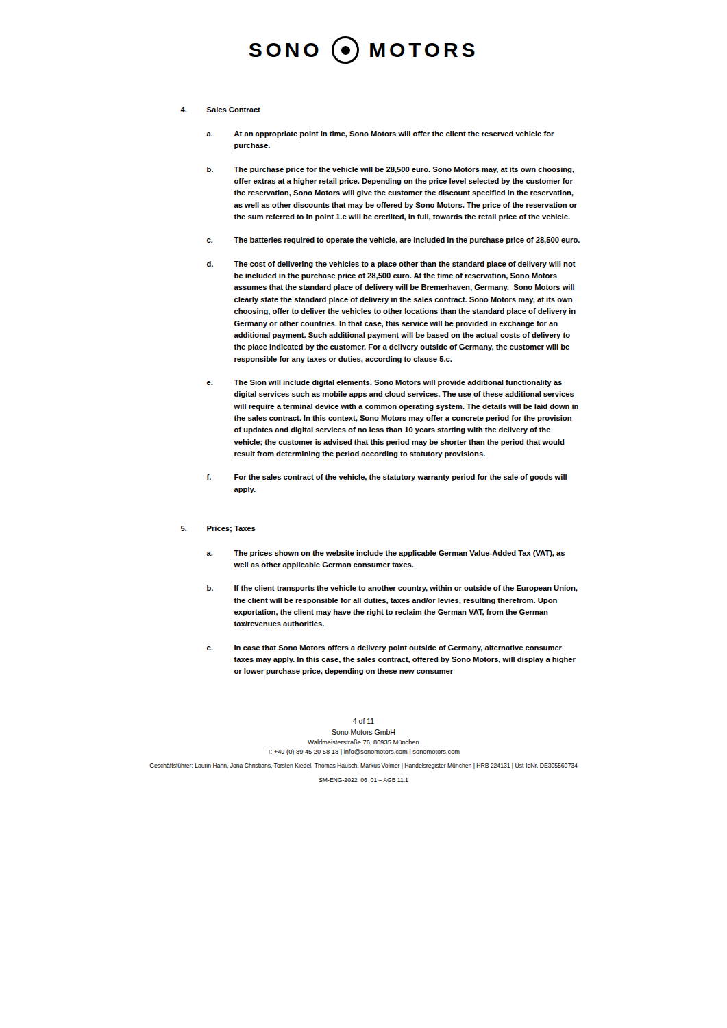SONO MOTORS
4.
Sales Contract
a. At an appropriate point in time, Sono Motors will offer the client the reserved vehicle for purchase.
b. The purchase price for the vehicle will be 28,500 euro. Sono Motors may, at its own choosing, offer extras at a higher retail price. Depending on the price level selected by the customer for the reservation, Sono Motors will give the customer the discount specified in the reservation, as well as other discounts that may be offered by Sono Motors. The price of the reservation or the sum referred to in point 1.e will be credited, in full, towards the retail price of the vehicle.
c. The batteries required to operate the vehicle, are included in the purchase price of 28,500 euro.
d. The cost of delivering the vehicles to a place other than the standard place of delivery will not be included in the purchase price of 28,500 euro. At the time of reservation, Sono Motors assumes that the standard place of delivery will be Bremerhaven, Germany. Sono Motors will clearly state the standard place of delivery in the sales contract. Sono Motors may, at its own choosing, offer to deliver the vehicles to other locations than the standard place of delivery in Germany or other countries. In that case, this service will be provided in exchange for an additional payment. Such additional payment will be based on the actual costs of delivery to the place indicated by the customer. For a delivery outside of Germany, the customer will be responsible for any taxes or duties, according to clause 5.c.
e. The Sion will include digital elements. Sono Motors will provide additional functionality as digital services such as mobile apps and cloud services. The use of these additional services will require a terminal device with a common operating system. The details will be laid down in the sales contract. In this context, Sono Motors may offer a concrete period for the provision of updates and digital services of no less than 10 years starting with the delivery of the vehicle; the customer is advised that this period may be shorter than the period that would result from determining the period according to statutory provisions.
f. For the sales contract of the vehicle, the statutory warranty period for the sale of goods will apply.
5.
Prices; Taxes
a. The prices shown on the website include the applicable German Value-Added Tax (VAT), as well as other applicable German consumer taxes.
b. If the client transports the vehicle to another country, within or outside of the European Union, the client will be responsible for all duties, taxes and/or levies, resulting therefrom. Upon exportation, the client may have the right to reclaim the German VAT, from the German tax/revenues authorities.
c. In case that Sono Motors offers a delivery point outside of Germany, alternative consumer taxes may apply. In this case, the sales contract, offered by Sono Motors, will display a higher or lower purchase price, depending on these new consumer
4 of 11
Sono Motors GmbH
Waldmeisterstraße 76, 80935 München
T: +49 (0) 89 45 20 58 18 | info@sonomotors.com | sonomotors.com
Geschäftsführer: Laurin Hahn, Jona Christians, Torsten Kiedel, Thomas Hausch, Markus Volmer | Handelsregister München | HRB 224131 | Ust-IdNr. DE305560734
SM-ENG-2022_06_01 – AGB 11.1